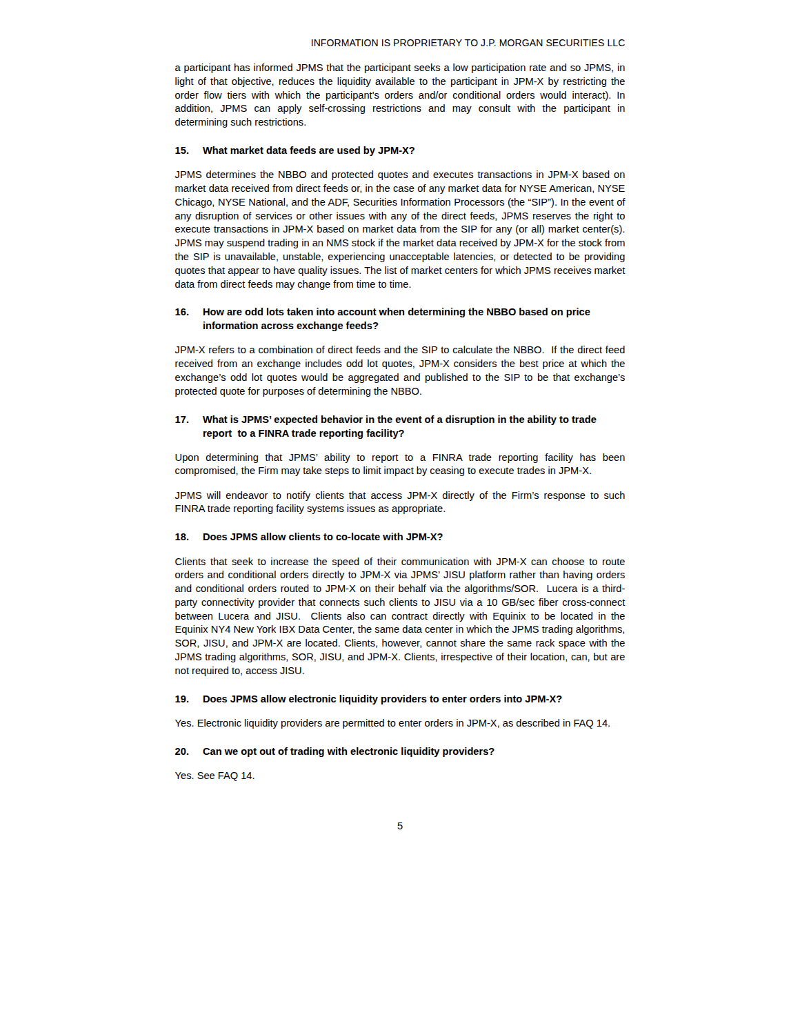INFORMATION IS PROPRIETARY TO J.P. MORGAN SECURITIES LLC
a participant has informed JPMS that the participant seeks a low participation rate and so JPMS, in light of that objective, reduces the liquidity available to the participant in JPM-X by restricting the order flow tiers with which the participant's orders and/or conditional orders would interact). In addition, JPMS can apply self-crossing restrictions and may consult with the participant in determining such restrictions.
15. What market data feeds are used by JPM-X?
JPMS determines the NBBO and protected quotes and executes transactions in JPM-X based on market data received from direct feeds or, in the case of any market data for NYSE American, NYSE Chicago, NYSE National, and the ADF, Securities Information Processors (the “SIP”). In the event of any disruption of services or other issues with any of the direct feeds, JPMS reserves the right to execute transactions in JPM-X based on market data from the SIP for any (or all) market center(s). JPMS may suspend trading in an NMS stock if the market data received by JPM-X for the stock from the SIP is unavailable, unstable, experiencing unacceptable latencies, or detected to be providing quotes that appear to have quality issues. The list of market centers for which JPMS receives market data from direct feeds may change from time to time.
16. How are odd lots taken into account when determining the NBBO based on price information across exchange feeds?
JPM-X refers to a combination of direct feeds and the SIP to calculate the NBBO. If the direct feed received from an exchange includes odd lot quotes, JPM-X considers the best price at which the exchange’s odd lot quotes would be aggregated and published to the SIP to be that exchange’s protected quote for purposes of determining the NBBO.
17. What is JPMS’ expected behavior in the event of a disruption in the ability to trade report to a FINRA trade reporting facility?
Upon determining that JPMS’ ability to report to a FINRA trade reporting facility has been compromised, the Firm may take steps to limit impact by ceasing to execute trades in JPM-X.
JPMS will endeavor to notify clients that access JPM-X directly of the Firm’s response to such FINRA trade reporting facility systems issues as appropriate.
18. Does JPMS allow clients to co-locate with JPM-X?
Clients that seek to increase the speed of their communication with JPM-X can choose to route orders and conditional orders directly to JPM-X via JPMS’ JISU platform rather than having orders and conditional orders routed to JPM-X on their behalf via the algorithms/SOR. Lucera is a third-party connectivity provider that connects such clients to JISU via a 10 GB/sec fiber cross-connect between Lucera and JISU. Clients also can contract directly with Equinix to be located in the Equinix NY4 New York IBX Data Center, the same data center in which the JPMS trading algorithms, SOR, JISU, and JPM-X are located. Clients, however, cannot share the same rack space with the JPMS trading algorithms, SOR, JISU, and JPM-X. Clients, irrespective of their location, can, but are not required to, access JISU.
19. Does JPMS allow electronic liquidity providers to enter orders into JPM-X?
Yes. Electronic liquidity providers are permitted to enter orders in JPM-X, as described in FAQ 14.
20. Can we opt out of trading with electronic liquidity providers?
Yes. See FAQ 14.
5